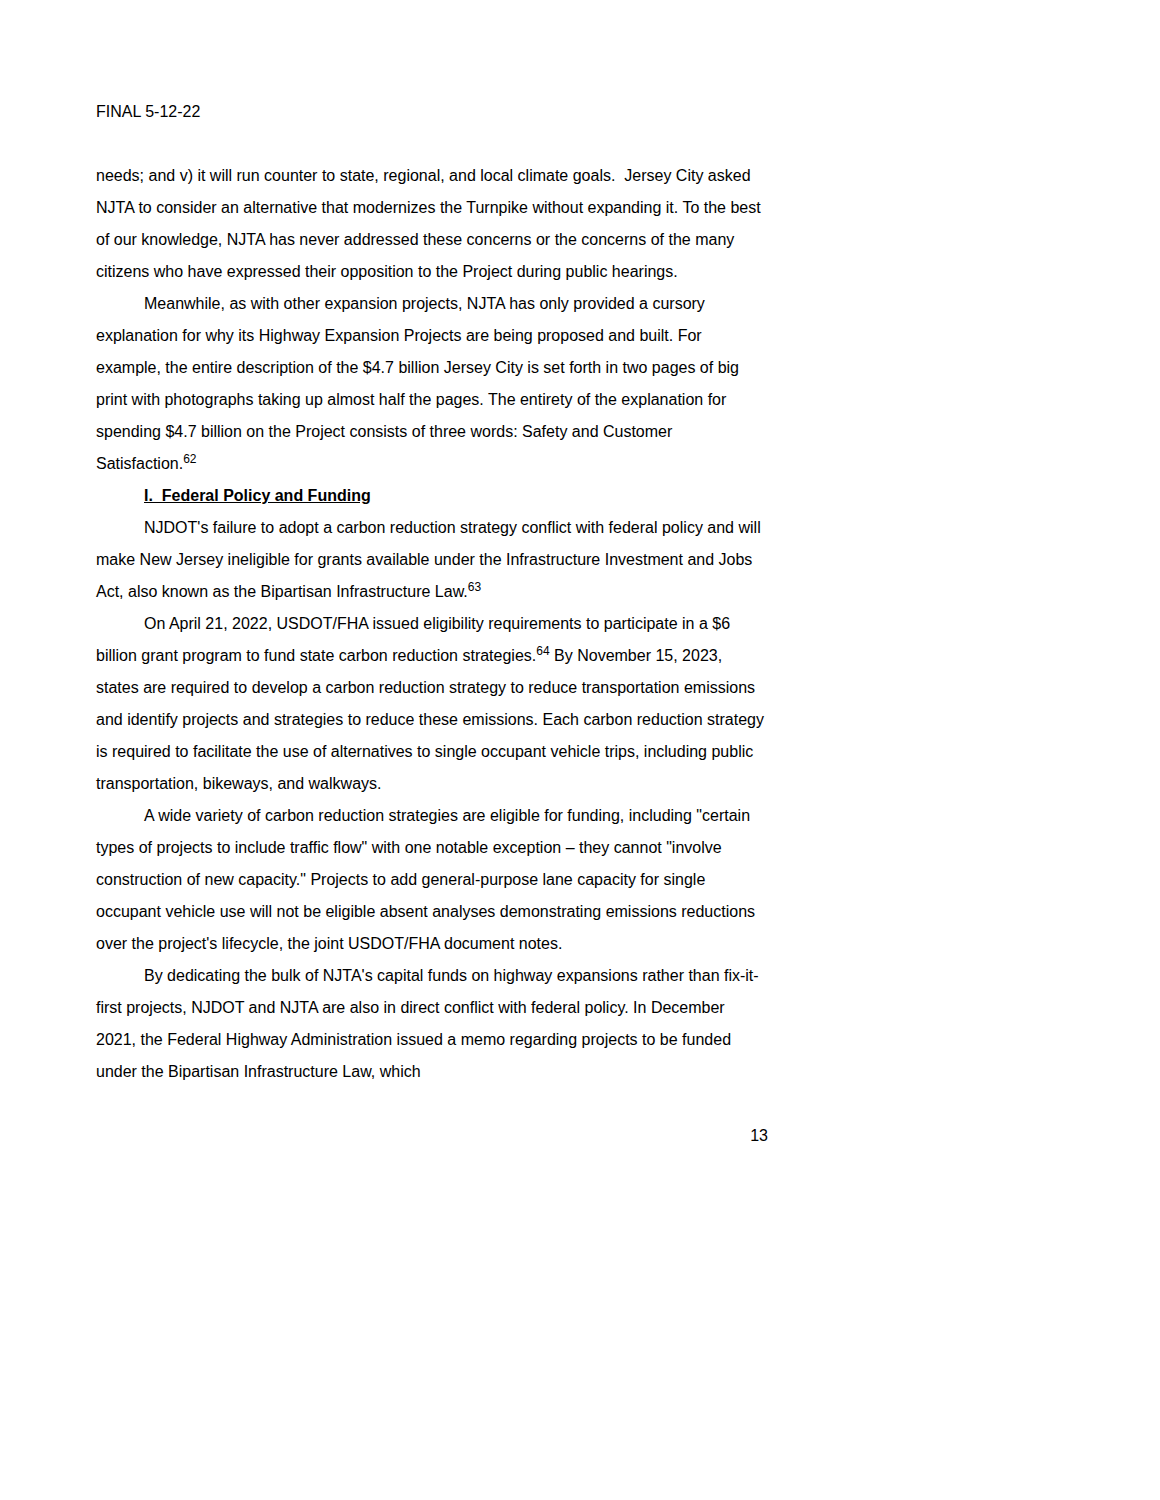FINAL 5-12-22
needs; and v) it will run counter to state, regional, and local climate goals. Jersey City asked NJTA to consider an alternative that modernizes the Turnpike without expanding it. To the best of our knowledge, NJTA has never addressed these concerns or the concerns of the many citizens who have expressed their opposition to the Project during public hearings.
Meanwhile, as with other expansion projects, NJTA has only provided a cursory explanation for why its Highway Expansion Projects are being proposed and built. For example, the entire description of the $4.7 billion Jersey City is set forth in two pages of big print with photographs taking up almost half the pages. The entirety of the explanation for spending $4.7 billion on the Project consists of three words: Safety and Customer Satisfaction.62
I. Federal Policy and Funding
NJDOT's failure to adopt a carbon reduction strategy conflict with federal policy and will make New Jersey ineligible for grants available under the Infrastructure Investment and Jobs Act, also known as the Bipartisan Infrastructure Law.63
On April 21, 2022, USDOT/FHA issued eligibility requirements to participate in a $6 billion grant program to fund state carbon reduction strategies.64 By November 15, 2023, states are required to develop a carbon reduction strategy to reduce transportation emissions and identify projects and strategies to reduce these emissions. Each carbon reduction strategy is required to facilitate the use of alternatives to single occupant vehicle trips, including public transportation, bikeways, and walkways.
A wide variety of carbon reduction strategies are eligible for funding, including "certain types of projects to include traffic flow" with one notable exception – they cannot "involve construction of new capacity." Projects to add general-purpose lane capacity for single occupant vehicle use will not be eligible absent analyses demonstrating emissions reductions over the project's lifecycle, the joint USDOT/FHA document notes.
By dedicating the bulk of NJTA's capital funds on highway expansions rather than fix-it-first projects, NJDOT and NJTA are also in direct conflict with federal policy. In December 2021, the Federal Highway Administration issued a memo regarding projects to be funded under the Bipartisan Infrastructure Law, which
13